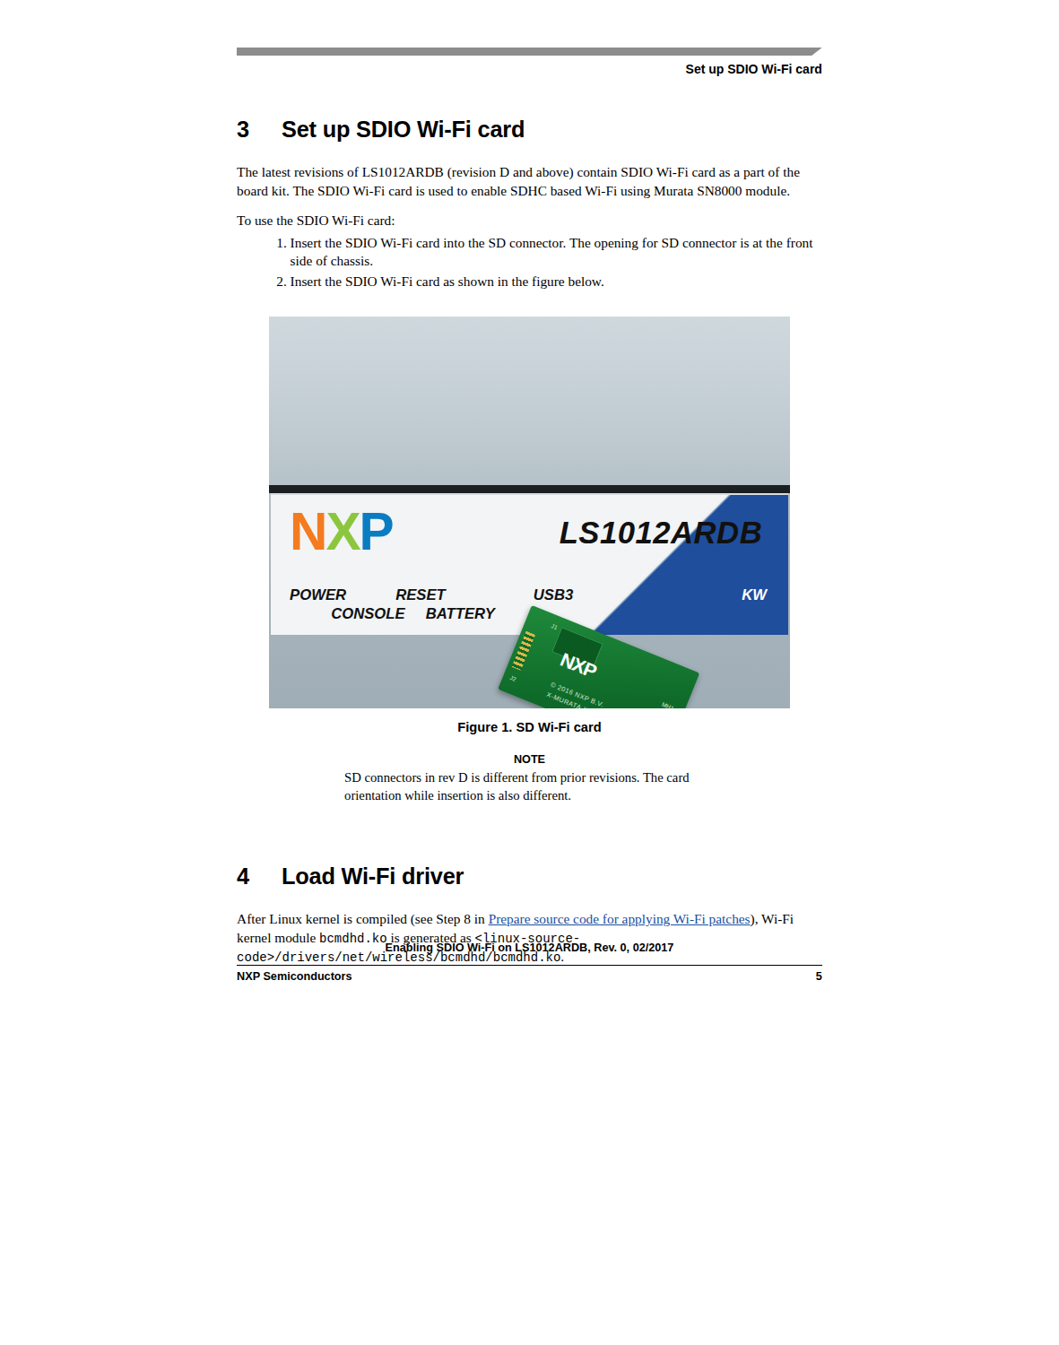Set up SDIO Wi-Fi card
3 Set up SDIO Wi-Fi card
The latest revisions of LS1012ARDB (revision D and above) contain SDIO Wi-Fi card as a part of the board kit. The SDIO Wi-Fi card is used to enable SDHC based Wi-Fi using Murata SN8000 module.
To use the SDIO Wi-Fi card:
Insert the SDIO Wi-Fi card into the SD connector. The opening for SD connector is at the front side of chassis.
Insert the SDIO Wi-Fi card as shown in the figure below.
NXP
LS1012ARDB
POWER RESET CONSOLE BATTERY USB3 KW
J1
J2
NXP
© 2016 NXP B.V.
X-MURATA-WIFI
MH1
Figure 1. SD Wi-Fi card
NOTE
SD connectors in rev D is different from prior revisions. The card orientation while insertion is also different.
4 Load Wi-Fi driver
After Linux kernel is compiled (see Step 8 in Prepare source code for applying Wi-Fi patches), Wi-Fi kernel module bcmdhd.ko is generated as <linux-source-code>/drivers/net/wireless/bcmdhd/bcmdhd.ko.
Enabling SDIO Wi-Fi on LS1012ARDB, Rev. 0, 02/2017
NXP Semiconductors 5